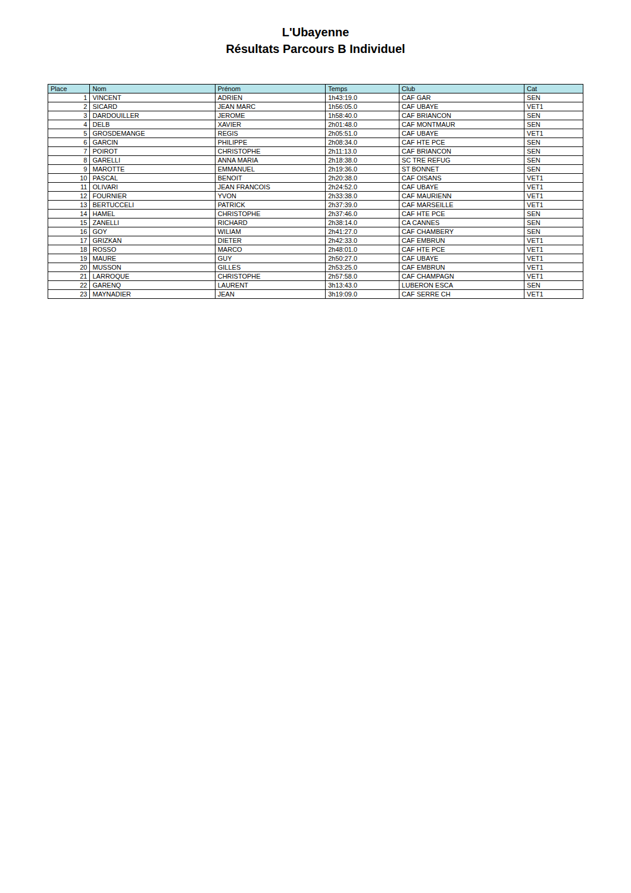L'Ubayenne
Résultats Parcours B Individuel
| Place | Nom | Prénom | Temps | Club | Cat |
| --- | --- | --- | --- | --- | --- |
| 1 | VINCENT | ADRIEN | 1h43:19.0 | CAF GAR | SEN |
| 2 | SICARD | JEAN MARC | 1h56:05.0 | CAF UBAYE | VET1 |
| 3 | DARDOUILLER | JEROME | 1h58:40.0 | CAF BRIANCON | SEN |
| 4 | DELB | XAVIER | 2h01:48.0 | CAF MONTMAUR | SEN |
| 5 | GROSDEMANGE | REGIS | 2h05:51.0 | CAF UBAYE | VET1 |
| 6 | GARCIN | PHILIPPE | 2h08:34.0 | CAF HTE PCE | SEN |
| 7 | POIROT | CHRISTOPHE | 2h11:13.0 | CAF BRIANCON | SEN |
| 8 | GARELLI | ANNA MARIA | 2h18:38.0 | SC TRE REFUG | SEN |
| 9 | MAROTTE | EMMANUEL | 2h19:36.0 | ST BONNET | SEN |
| 10 | PASCAL | BENOIT | 2h20:38.0 | CAF OISANS | VET1 |
| 11 | OLIVARI | JEAN FRANCOIS | 2h24:52.0 | CAF UBAYE | VET1 |
| 12 | FOURNIER | YVON | 2h33:38.0 | CAF MAURIENN | VET1 |
| 13 | BERTUCCELI | PATRICK | 2h37:39.0 | CAF MARSEILLE | VET1 |
| 14 | HAMEL | CHRISTOPHE | 2h37:46.0 | CAF HTE PCE | SEN |
| 15 | ZANELLI | RICHARD | 2h38:14.0 | CA CANNES | SEN |
| 16 | GOY | WILIAM | 2h41:27.0 | CAF CHAMBERY | SEN |
| 17 | GRIZKAN | DIETER | 2h42:33.0 | CAF EMBRUN | VET1 |
| 18 | ROSSO | MARCO | 2h48:01.0 | CAF HTE PCE | VET1 |
| 19 | MAURE | GUY | 2h50:27.0 | CAF UBAYE | VET1 |
| 20 | MUSSON | GILLES | 2h53:25.0 | CAF EMBRUN | VET1 |
| 21 | LARROQUE | CHRISTOPHE | 2h57:58.0 | CAF CHAMPAGN | VET1 |
| 22 | GARENQ | LAURENT | 3h13:43.0 | LUBERON ESCA | SEN |
| 23 | MAYNADIER | JEAN | 3h19:09.0 | CAF SERRE CH | VET1 |